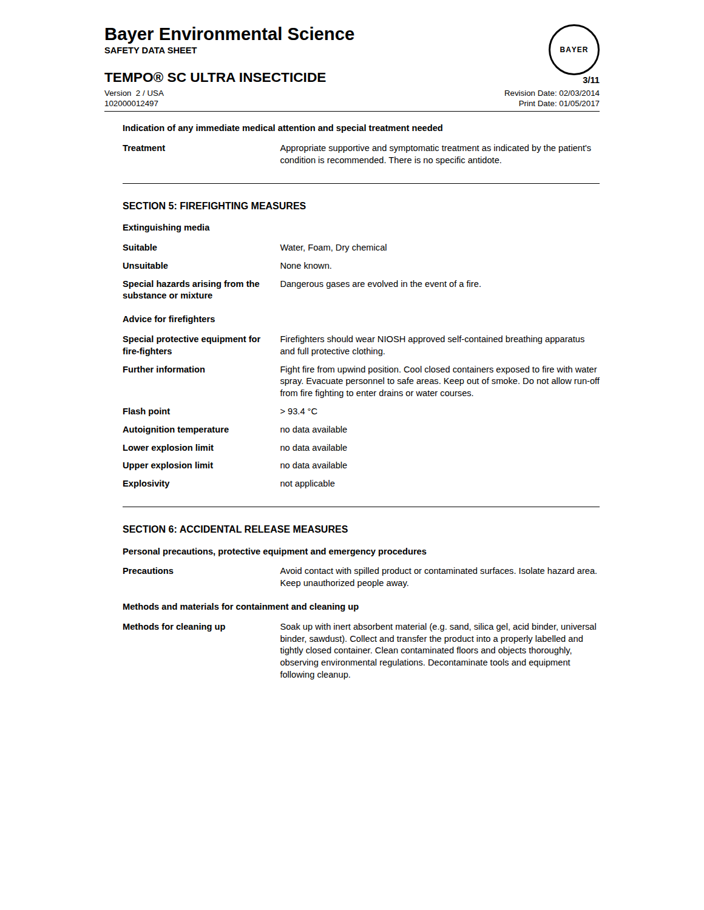Bayer Environmental Science
SAFETY DATA SHEET
BAYER
TEMPO® SC ULTRA INSECTICIDE
3/11
Version 2 / USA
102000012497
Revision Date: 02/03/2014
Print Date: 01/05/2017
Indication of any immediate medical attention and special treatment needed
| Treatment | Appropriate supportive and symptomatic treatment as indicated by the patient's condition is recommended. There is no specific antidote. |
SECTION 5: FIREFIGHTING MEASURES
Extinguishing media
| Suitable | Water, Foam, Dry chemical |
| Unsuitable | None known. |
| Special hazards arising from the substance or mixture | Dangerous gases are evolved in the event of a fire. |
Advice for firefighters
| Special protective equipment for fire-fighters | Firefighters should wear NIOSH approved self-contained breathing apparatus and full protective clothing. |
| Further information | Fight fire from upwind position. Cool closed containers exposed to fire with water spray. Evacuate personnel to safe areas. Keep out of smoke. Do not allow run-off from fire fighting to enter drains or water courses. |
| Flash point | > 93.4 °C |
| Autoignition temperature | no data available |
| Lower explosion limit | no data available |
| Upper explosion limit | no data available |
| Explosivity | not applicable |
SECTION 6: ACCIDENTAL RELEASE MEASURES
Personal precautions, protective equipment and emergency procedures
| Precautions | Avoid contact with spilled product or contaminated surfaces. Isolate hazard area. Keep unauthorized people away. |
Methods and materials for containment and cleaning up
| Methods for cleaning up | Soak up with inert absorbent material (e.g. sand, silica gel, acid binder, universal binder, sawdust). Collect and transfer the product into a properly labelled and tightly closed container. Clean contaminated floors and objects thoroughly, observing environmental regulations. Decontaminate tools and equipment following cleanup. |